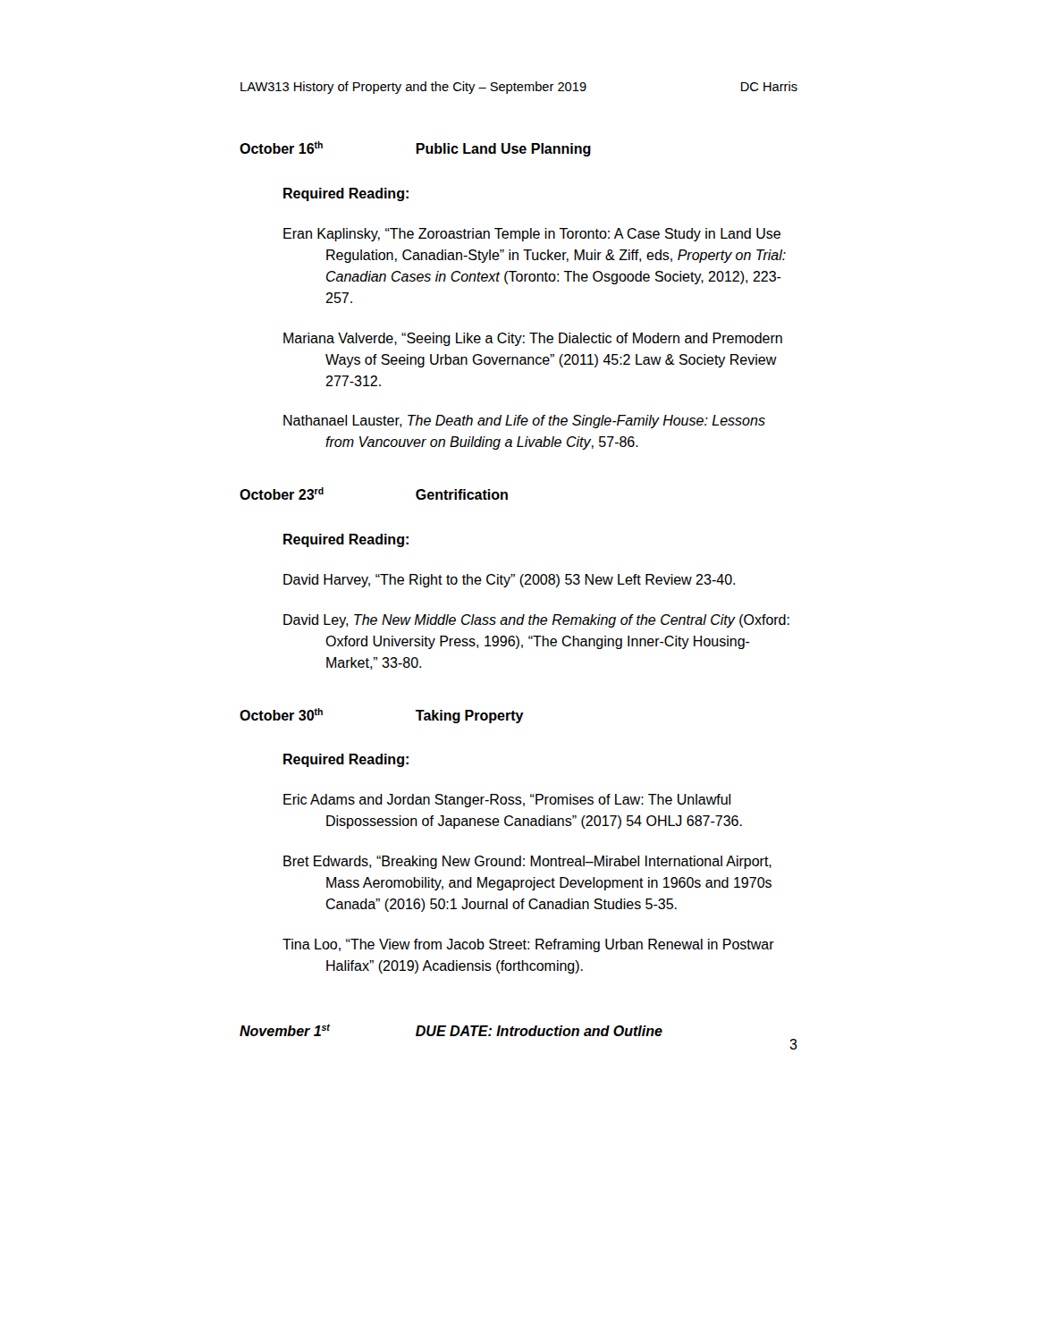LAW313 History of Property and the City – September 2019 DC Harris
October 16th Public Land Use Planning
Required Reading:
Eran Kaplinsky, “The Zoroastrian Temple in Toronto: A Case Study in Land Use Regulation, Canadian-Style” in Tucker, Muir & Ziff, eds, Property on Trial: Canadian Cases in Context (Toronto: The Osgoode Society, 2012), 223-257.
Mariana Valverde, “Seeing Like a City: The Dialectic of Modern and Premodern Ways of Seeing Urban Governance” (2011) 45:2 Law & Society Review 277-312.
Nathanael Lauster, The Death and Life of the Single-Family House: Lessons from Vancouver on Building a Livable City, 57-86.
October 23rd Gentrification
Required Reading:
David Harvey, “The Right to the City” (2008) 53 New Left Review 23-40.
David Ley, The New Middle Class and the Remaking of the Central City (Oxford: Oxford University Press, 1996), “The Changing Inner-City Housing-Market,” 33-80.
October 30th Taking Property
Required Reading:
Eric Adams and Jordan Stanger-Ross, “Promises of Law: The Unlawful Dispossession of Japanese Canadians” (2017) 54 OHLJ 687-736.
Bret Edwards, “Breaking New Ground: Montreal–Mirabel International Airport, Mass Aeromobility, and Megaproject Development in 1960s and 1970s Canada” (2016) 50:1 Journal of Canadian Studies 5-35.
Tina Loo, “The View from Jacob Street: Reframing Urban Renewal in Postwar Halifax” (2019) Acadiensis (forthcoming).
November 1st DUE DATE: Introduction and Outline
3